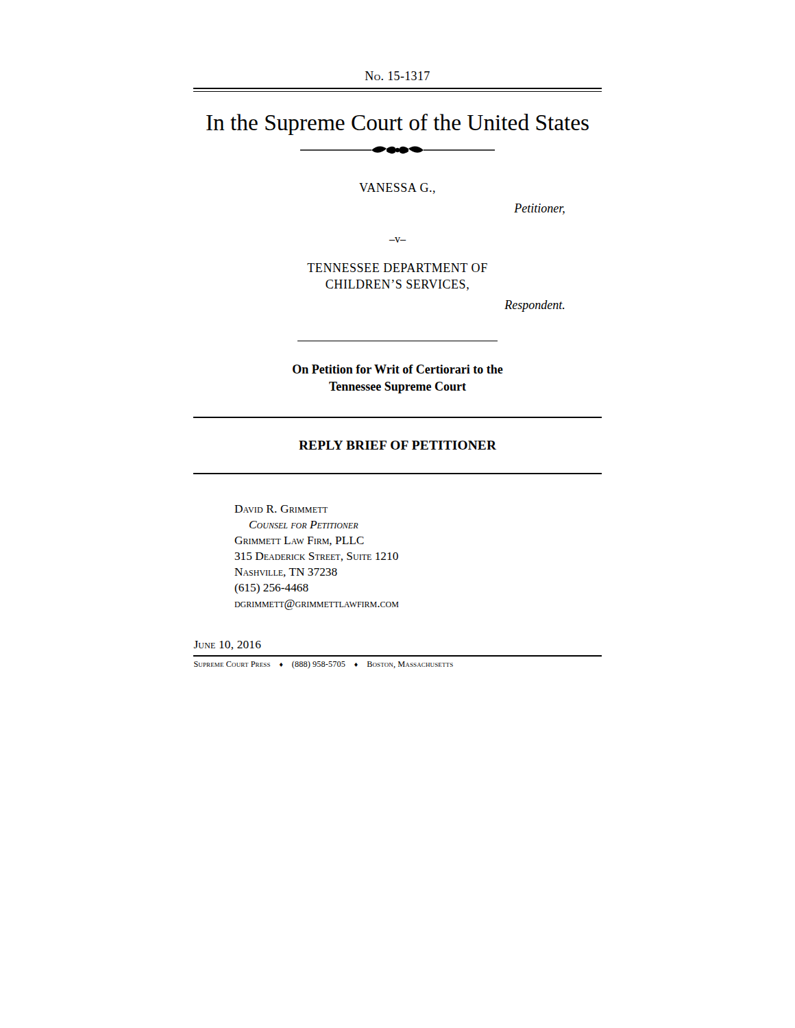No. 15-1317
In the Supreme Court of the United States
VANESSA G.,
Petitioner,
–v–
TENNESSEE DEPARTMENT OF
CHILDREN’S SERVICES,
Respondent.
On Petition for Writ of Certiorari to the
Tennessee Supreme Court
REPLY BRIEF OF PETITIONER
David R. Grimmett
Counsel for Petitioner
Grimmett Law Firm, PLLC
315 Deaderick Street, Suite 1210
Nashville, TN 37238
(615) 256-4468
dgrimmett@grimmettlawfirm.com
June 10, 2016
Supreme Court Press ♦ (888) 958-5705 ♦ Boston, Massachusetts